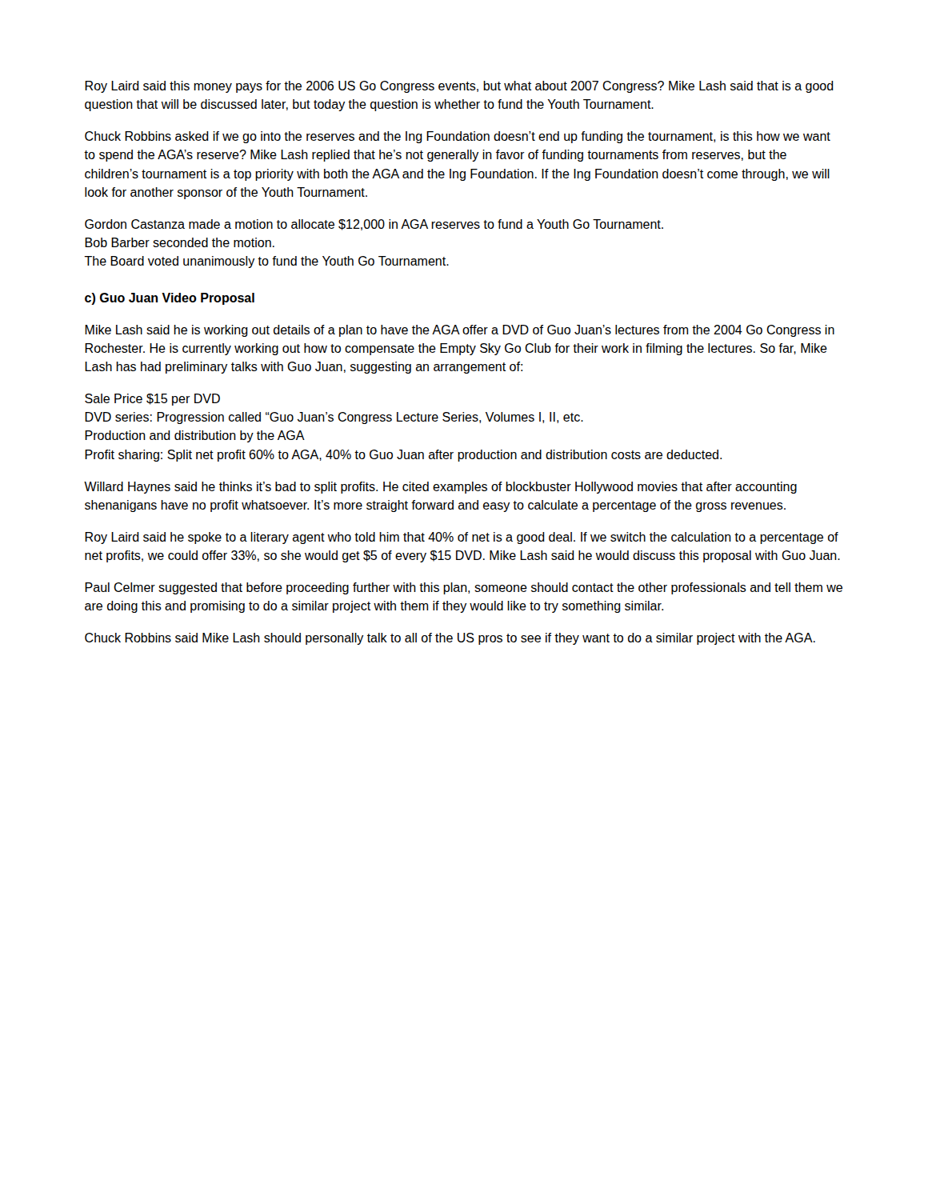Roy Laird said this money pays for the 2006 US Go Congress events, but what about 2007 Congress? Mike Lash said that is a good question that will be discussed later, but today the question is whether to fund the Youth Tournament.
Chuck Robbins asked if we go into the reserves and the Ing Foundation doesn’t end up funding the tournament, is this how we want to spend the AGA’s reserve? Mike Lash replied that he’s not generally in favor of funding tournaments from reserves, but the children’s tournament is a top priority with both the AGA and the Ing Foundation. If the Ing Foundation doesn’t come through, we will look for another sponsor of the Youth Tournament.
Gordon Castanza made a motion to allocate $12,000 in AGA reserves to fund a Youth Go Tournament.
Bob Barber seconded the motion.
The Board voted unanimously to fund the Youth Go Tournament.
c) Guo Juan Video Proposal
Mike Lash said he is working out details of a plan to have the AGA offer a DVD of Guo Juan’s lectures from the 2004 Go Congress in Rochester. He is currently working out how to compensate the Empty Sky Go Club for their work in filming the lectures. So far, Mike Lash has had preliminary talks with Guo Juan, suggesting an arrangement of:
Sale Price $15 per DVD
DVD series: Progression called “Guo Juan’s Congress Lecture Series, Volumes I, II, etc.
Production and distribution by the AGA
Profit sharing: Split net profit 60% to AGA, 40% to Guo Juan after production and distribution costs are deducted.
Willard Haynes said he thinks it’s bad to split profits. He cited examples of blockbuster Hollywood movies that after accounting shenanigans have no profit whatsoever. It’s more straight forward and easy to calculate a percentage of the gross revenues.
Roy Laird said he spoke to a literary agent who told him that 40% of net is a good deal. If we switch the calculation to a percentage of net profits, we could offer 33%, so she would get $5 of every $15 DVD. Mike Lash said he would discuss this proposal with Guo Juan.
Paul Celmer suggested that before proceeding further with this plan, someone should contact the other professionals and tell them we are doing this and promising to do a similar project with them if they would like to try something similar.
Chuck Robbins said Mike Lash should personally talk to all of the US pros to see if they want to do a similar project with the AGA.